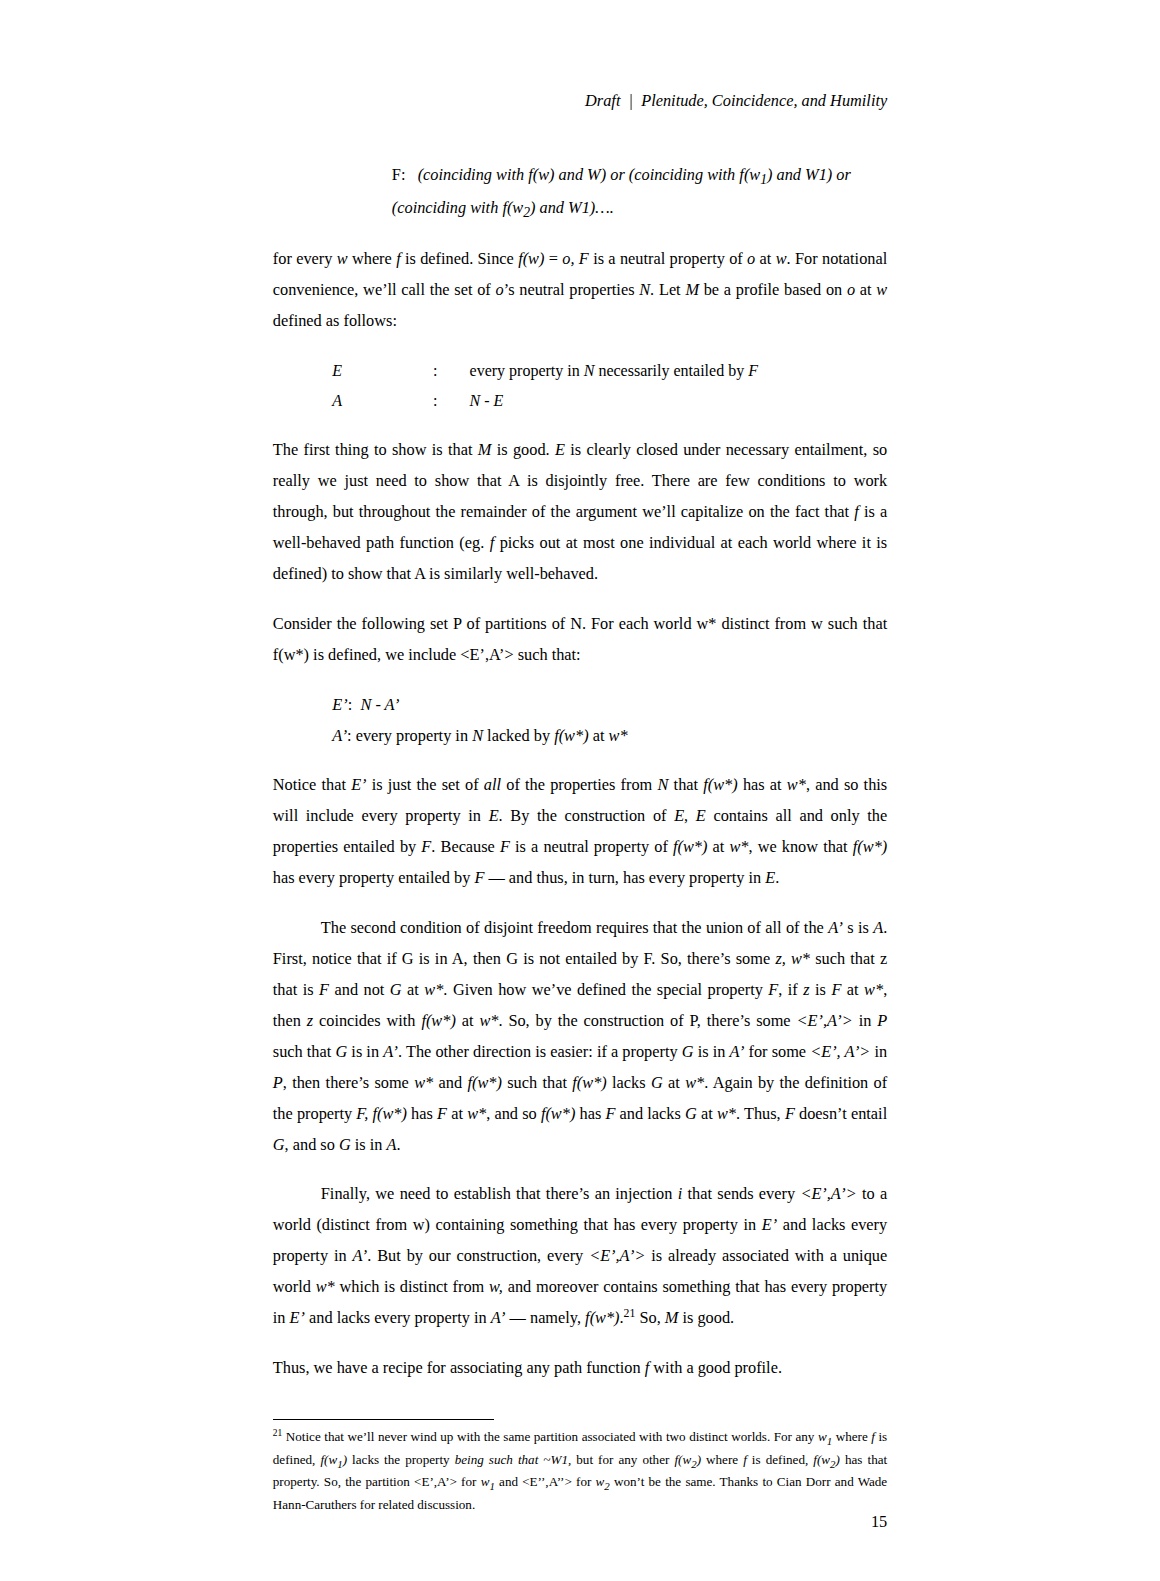Draft | Plenitude, Coincidence, and Humility
F: (coinciding with f(w) and W) or (coinciding with f(w1) and W1) or (coinciding with f(w2) and W1)….
for every w where f is defined. Since f(w) = o, F is a neutral property of o at w. For notational convenience, we’ll call the set of o’s neutral properties N. Let M be a profile based on o at w defined as follows:
E: every property in N necessarily entailed by F
A: N - E
The first thing to show is that M is good. E is clearly closed under necessary entailment, so really we just need to show that A is disjointly free. There are few conditions to work through, but throughout the remainder of the argument we’ll capitalize on the fact that f is a well-behaved path function (eg. f picks out at most one individual at each world where it is defined) to show that A is similarly well-behaved.
Consider the following set P of partitions of N. For each world w* distinct from w such that f(w*) is defined, we include <E’,A’> such that:
E’: N - A’
A’: every property in N lacked by f(w*) at w*
Notice that E’ is just the set of all of the properties from N that f(w*) has at w*, and so this will include every property in E. By the construction of E, E contains all and only the properties entailed by F. Because F is a neutral property of f(w*) at w*, we know that f(w*) has every property entailed by F — and thus, in turn, has every property in E.
The second condition of disjoint freedom requires that the union of all of the A’ s is A. First, notice that if G is in A, then G is not entailed by F. So, there’s some z, w* such that z that is F and not G at w*. Given how we’ve defined the special property F, if z is F at w*, then z coincides with f(w*) at w*. So, by the construction of P, there’s some <E’,A’> in P such that G is in A’. The other direction is easier: if a property G is in A’ for some <E’, A’> in P, then there’s some w* and f(w*) such that f(w*) lacks G at w*. Again by the definition of the property F, f(w*) has F at w*, and so f(w*) has F and lacks G at w*. Thus, F doesn’t entail G, and so G is in A.
Finally, we need to establish that there’s an injection i that sends every <E’,A’> to a world (distinct from w) containing something that has every property in E’ and lacks every property in A’. But by our construction, every <E’,A’> is already associated with a unique world w* which is distinct from w, and moreover contains something that has every property in E’ and lacks every property in A’ — namely, f(w*).21 So, M is good.
Thus, we have a recipe for associating any path function f with a good profile.
21 Notice that we’ll never wind up with the same partition associated with two distinct worlds. For any w1 where f is defined, f(w1) lacks the property being such that ~W1, but for any other f(w2) where f is defined, f(w2) has that property. So, the partition <E’,A’> for w1 and <E’’,A’’> for w2 won’t be the same. Thanks to Cian Dorr and Wade Hann-Caruthers for related discussion.
15